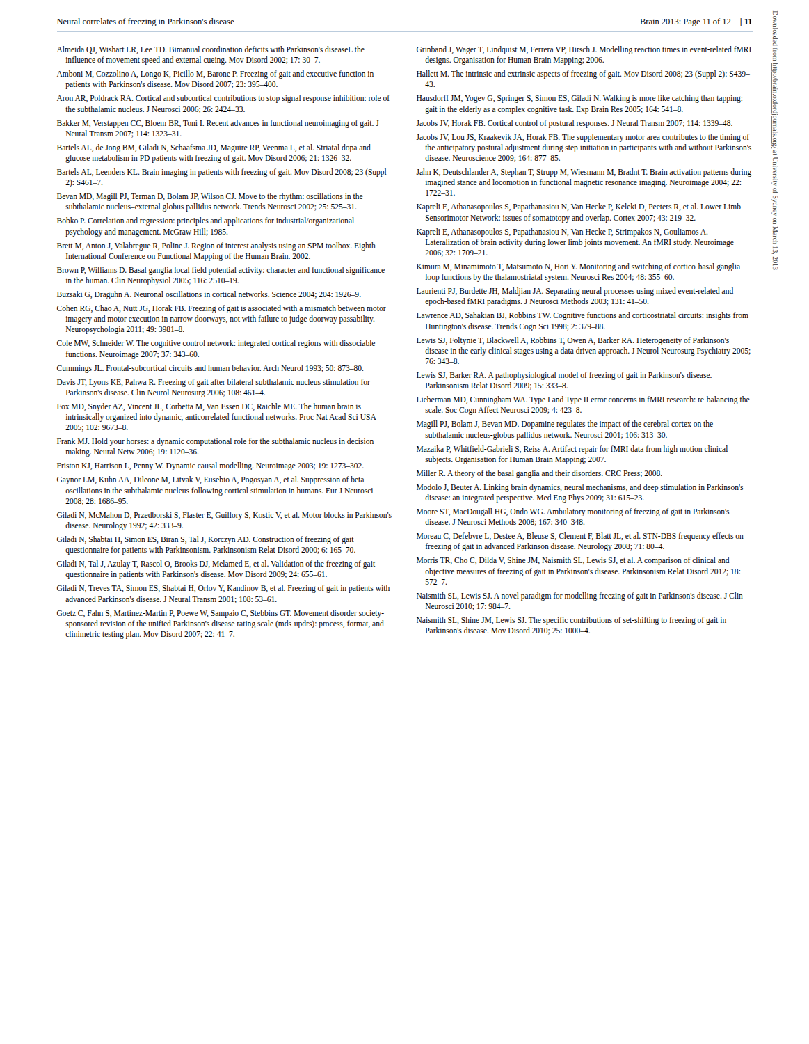Neural correlates of freezing in Parkinson's disease
Brain 2013: Page 11 of 12 | 11
Downloaded from http://brain.oxfordjournals.org/ at University of Sydney on March 13, 2013
Almeida QJ, Wishart LR, Lee TD. Bimanual coordination deficits with Parkinson's diseaseL the influence of movement speed and external cueing. Mov Disord 2002; 17: 30–7.
Amboni M, Cozzolino A, Longo K, Picillo M, Barone P. Freezing of gait and executive function in patients with Parkinson's disease. Mov Disord 2007; 23: 395–400.
Aron AR, Poldrack RA. Cortical and subcortical contributions to stop signal response inhibition: role of the subthalamic nucleus. J Neurosci 2006; 26: 2424–33.
Bakker M, Verstappen CC, Bloem BR, Toni I. Recent advances in functional neuroimaging of gait. J Neural Transm 2007; 114: 1323–31.
Bartels AL, de Jong BM, Giladi N, Schaafsma JD, Maguire RP, Veenma L, et al. Striatal dopa and glucose metabolism in PD patients with freezing of gait. Mov Disord 2006; 21: 1326–32.
Bartels AL, Leenders KL. Brain imaging in patients with freezing of gait. Mov Disord 2008; 23 (Suppl 2): S461–7.
Bevan MD, Magill PJ, Terman D, Bolam JP, Wilson CJ. Move to the rhythm: oscillations in the subthalamic nucleus–external globus pallidus network. Trends Neurosci 2002; 25: 525–31.
Bobko P. Correlation and regression: principles and applications for industrial/organizational psychology and management. McGraw Hill; 1985.
Brett M, Anton J, Valabregue R, Poline J. Region of interest analysis using an SPM toolbox. Eighth International Conference on Functional Mapping of the Human Brain. 2002.
Brown P, Williams D. Basal ganglia local field potential activity: character and functional significance in the human. Clin Neurophysiol 2005; 116: 2510–19.
Buzsaki G, Draguhn A. Neuronal oscillations in cortical networks. Science 2004; 204: 1926–9.
Cohen RG, Chao A, Nutt JG, Horak FB. Freezing of gait is associated with a mismatch between motor imagery and motor execution in narrow doorways, not with failure to judge doorway passability. Neuropsychologia 2011; 49: 3981–8.
Cole MW, Schneider W. The cognitive control network: integrated cortical regions with dissociable functions. Neuroimage 2007; 37: 343–60.
Cummings JL. Frontal-subcortical circuits and human behavior. Arch Neurol 1993; 50: 873–80.
Davis JT, Lyons KE, Pahwa R. Freezing of gait after bilateral subthalamic nucleus stimulation for Parkinson's disease. Clin Neurol Neurosurg 2006; 108: 461–4.
Fox MD, Snyder AZ, Vincent JL, Corbetta M, Van Essen DC, Raichle ME. The human brain is intrinsically organized into dynamic, anticorrelated functional networks. Proc Nat Acad Sci USA 2005; 102: 9673–8.
Frank MJ. Hold your horses: a dynamic computational role for the subthalamic nucleus in decision making. Neural Netw 2006; 19: 1120–36.
Friston KJ, Harrison L, Penny W. Dynamic causal modelling. Neuroimage 2003; 19: 1273–302.
Gaynor LM, Kuhn AA, Dileone M, Litvak V, Eusebio A, Pogosyan A, et al. Suppression of beta oscillations in the subthalamic nucleus following cortical stimulation in humans. Eur J Neurosci 2008; 28: 1686–95.
Giladi N, McMahon D, Przedborski S, Flaster E, Guillory S, Kostic V, et al. Motor blocks in Parkinson's disease. Neurology 1992; 42: 333–9.
Giladi N, Shabtai H, Simon ES, Biran S, Tal J, Korczyn AD. Construction of freezing of gait questionnaire for patients with Parkinsonism. Parkinsonism Relat Disord 2000; 6: 165–70.
Giladi N, Tal J, Azulay T, Rascol O, Brooks DJ, Melamed E, et al. Validation of the freezing of gait questionnaire in patients with Parkinson's disease. Mov Disord 2009; 24: 655–61.
Giladi N, Treves TA, Simon ES, Shabtai H, Orlov Y, Kandinov B, et al. Freezing of gait in patients with advanced Parkinson's disease. J Neural Transm 2001; 108: 53–61.
Goetz C, Fahn S, Martinez-Martin P, Poewe W, Sampaio C, Stebbins GT. Movement disorder society-sponsored revision of the unified Parkinson's disease rating scale (mds-updrs): process, format, and clinimetric testing plan. Mov Disord 2007; 22: 41–7.
Grinband J, Wager T, Lindquist M, Ferrera VP, Hirsch J. Modelling reaction times in event-related fMRI designs. Organisation for Human Brain Mapping; 2006.
Hallett M. The intrinsic and extrinsic aspects of freezing of gait. Mov Disord 2008; 23 (Suppl 2): S439–43.
Hausdorff JM, Yogev G, Springer S, Simon ES, Giladi N. Walking is more like catching than tapping: gait in the elderly as a complex cognitive task. Exp Brain Res 2005; 164: 541–8.
Jacobs JV, Horak FB. Cortical control of postural responses. J Neural Transm 2007; 114: 1339–48.
Jacobs JV, Lou JS, Kraakevik JA, Horak FB. The supplementary motor area contributes to the timing of the anticipatory postural adjustment during step initiation in participants with and without Parkinson's disease. Neuroscience 2009; 164: 877–85.
Jahn K, Deutschlander A, Stephan T, Strupp M, Wiesmann M, Bradnt T. Brain activation patterns during imagined stance and locomotion in functional magnetic resonance imaging. Neuroimage 2004; 22: 1722–31.
Kapreli E, Athanasopoulos S, Papathanasiou N, Van Hecke P, Keleki D, Peeters R, et al. Lower Limb Sensorimotor Network: issues of somatotopy and overlap. Cortex 2007; 43: 219–32.
Kapreli E, Athanasopoulos S, Papathanasiou N, Van Hecke P, Strimpakos N, Gouliamos A. Lateralization of brain activity during lower limb joints movement. An fMRI study. Neuroimage 2006; 32: 1709–21.
Kimura M, Minamimoto T, Matsumoto N, Hori Y. Monitoring and switching of cortico-basal ganglia loop functions by the thalamostriatal system. Neurosci Res 2004; 48: 355–60.
Laurienti PJ, Burdette JH, Maldjian JA. Separating neural processes using mixed event-related and epoch-based fMRI paradigms. J Neurosci Methods 2003; 131: 41–50.
Lawrence AD, Sahakian BJ, Robbins TW. Cognitive functions and corticostriatal circuits: insights from Huntington's disease. Trends Cogn Sci 1998; 2: 379–88.
Lewis SJ, Foltynie T, Blackwell A, Robbins T, Owen A, Barker RA. Heterogeneity of Parkinson's disease in the early clinical stages using a data driven approach. J Neurol Neurosurg Psychiatry 2005; 76: 343–8.
Lewis SJ, Barker RA. A pathophysiological model of freezing of gait in Parkinson's disease. Parkinsonism Relat Disord 2009; 15: 333–8.
Lieberman MD, Cunningham WA. Type I and Type II error concerns in fMRI research: re-balancing the scale. Soc Cogn Affect Neurosci 2009; 4: 423–8.
Magill PJ, Bolam J, Bevan MD. Dopamine regulates the impact of the cerebral cortex on the subthalamic nucleus-globus pallidus network. Neurosci 2001; 106: 313–30.
Mazaika P, Whitfield-Gabrieli S, Reiss A. Artifact repair for fMRI data from high motion clinical subjects. Organisation for Human Brain Mapping; 2007.
Miller R. A theory of the basal ganglia and their disorders. CRC Press; 2008.
Modolo J, Beuter A. Linking brain dynamics, neural mechanisms, and deep stimulation in Parkinson's disease: an integrated perspective. Med Eng Phys 2009; 31: 615–23.
Moore ST, MacDougall HG, Ondo WG. Ambulatory monitoring of freezing of gait in Parkinson's disease. J Neurosci Methods 2008; 167: 340–348.
Moreau C, Defebvre L, Destee A, Bleuse S, Clement F, Blatt JL, et al. STN-DBS frequency effects on freezing of gait in advanced Parkinson disease. Neurology 2008; 71: 80–4.
Morris TR, Cho C, Dilda V, Shine JM, Naismith SL, Lewis SJ, et al. A comparison of clinical and objective measures of freezing of gait in Parkinson's disease. Parkinsonism Relat Disord 2012; 18: 572–7.
Naismith SL, Lewis SJ. A novel paradigm for modelling freezing of gait in Parkinson's disease. J Clin Neurosci 2010; 17: 984–7.
Naismith SL, Shine JM, Lewis SJ. The specific contributions of set-shifting to freezing of gait in Parkinson's disease. Mov Disord 2010; 25: 1000–4.